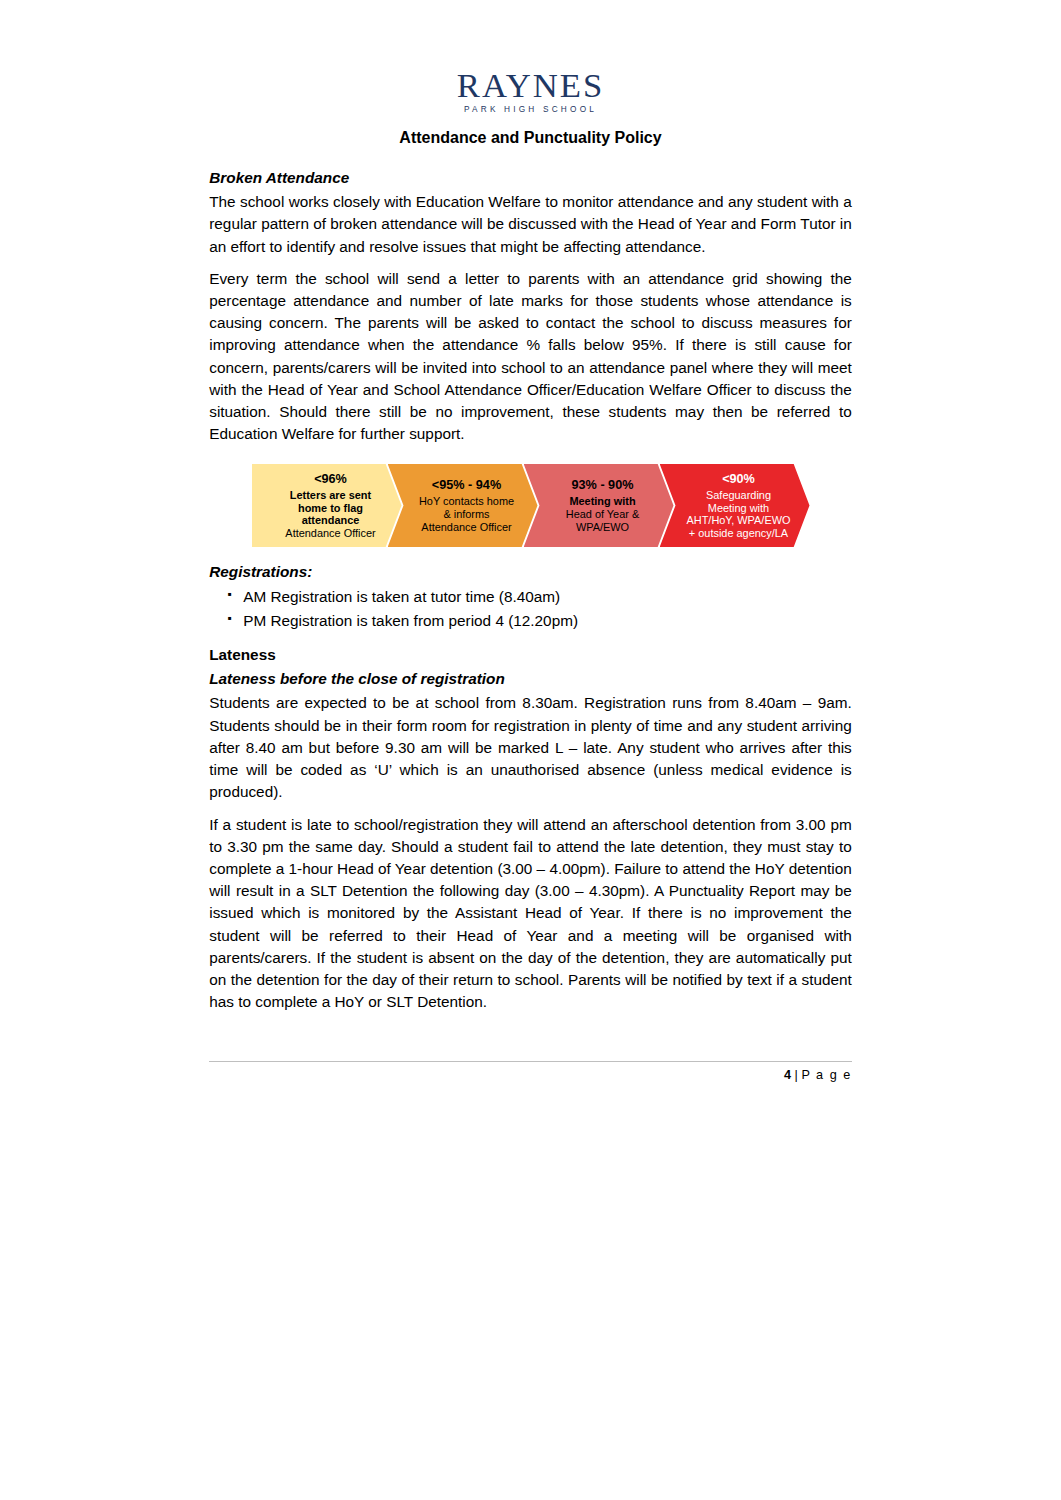RAYNES
PARK HIGH SCHOOL
Attendance and Punctuality Policy
Broken Attendance
The school works closely with Education Welfare to monitor attendance and any student with a regular pattern of broken attendance will be discussed with the Head of Year and Form Tutor in an effort to identify and resolve issues that might be affecting attendance.
Every term the school will send a letter to parents with an attendance grid showing the percentage attendance and number of late marks for those students whose attendance is causing concern. The parents will be asked to contact the school to discuss measures for improving attendance when the attendance % falls below 95%. If there is still cause for concern, parents/carers will be invited into school to an attendance panel where they will meet with the Head of Year and School Attendance Officer/Education Welfare Officer to discuss the situation. Should there still be no improvement, these students may then be referred to Education Welfare for further support.
<96% Letters are sent home to flag attendance Attendance Officer
<95% - 94% HoY contacts home & informs Attendance Officer
93% - 90% Meeting with Head of Year & WPA/EWO
<90% Safeguarding Meeting with AHT/HoY, WPA/EWO + outside agency/LA
Registrations:
AM Registration is taken at tutor time (8.40am)
PM Registration is taken from period 4 (12.20pm)
Lateness
Lateness before the close of registration
Students are expected to be at school from 8.30am. Registration runs from 8.40am – 9am. Students should be in their form room for registration in plenty of time and any student arriving after 8.40 am but before 9.30 am will be marked L – late. Any student who arrives after this time will be coded as ‘U’ which is an unauthorised absence (unless medical evidence is produced).
If a student is late to school/registration they will attend an afterschool detention from 3.00 pm to 3.30 pm the same day. Should a student fail to attend the late detention, they must stay to complete a 1-hour Head of Year detention (3.00 – 4.00pm). Failure to attend the HoY detention will result in a SLT Detention the following day (3.00 – 4.30pm). A Punctuality Report may be issued which is monitored by the Assistant Head of Year. If there is no improvement the student will be referred to their Head of Year and a meeting will be organised with parents/carers. If the student is absent on the day of the detention, they are automatically put on the detention for the day of their return to school. Parents will be notified by text if a student has to complete a HoY or SLT Detention.
4 | P a g e